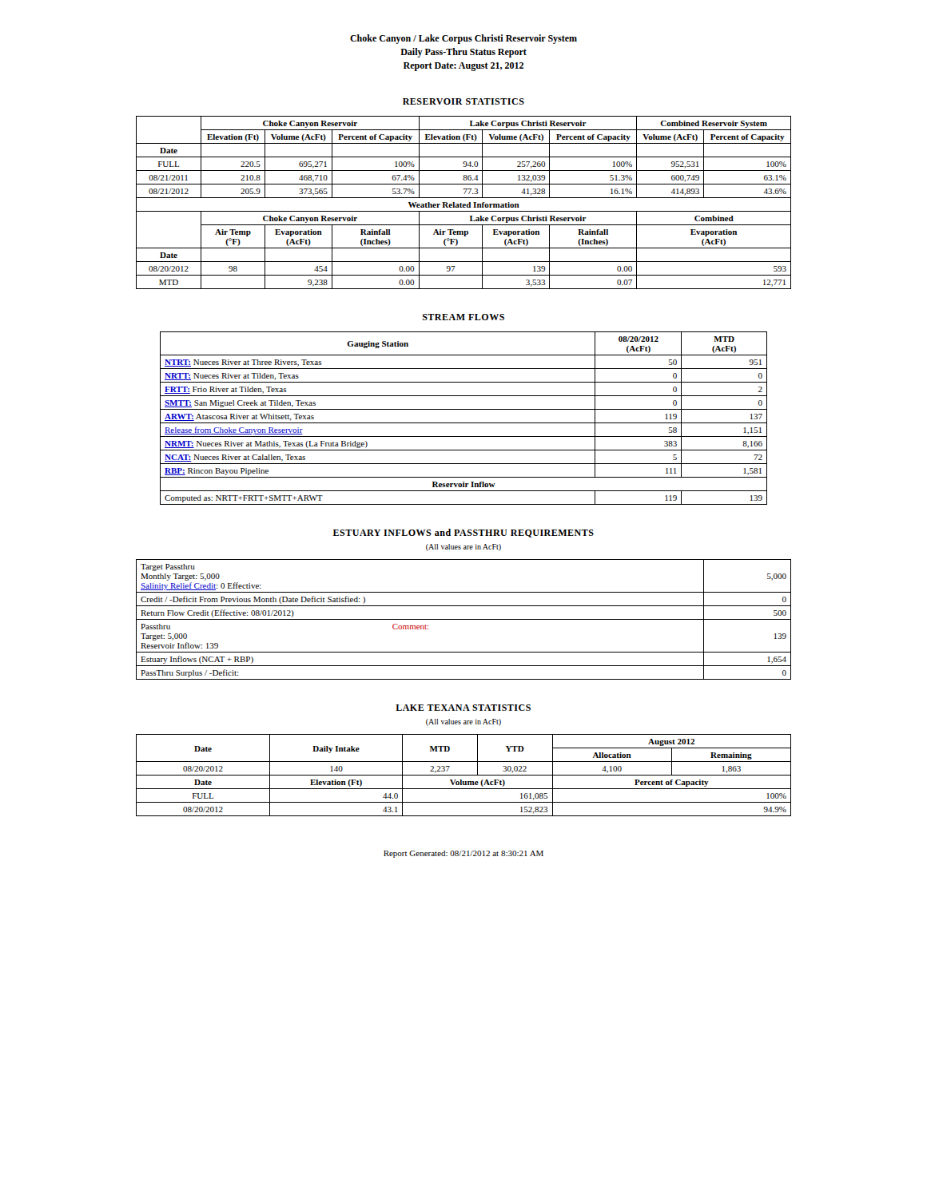Choke Canyon / Lake Corpus Christi Reservoir System
Daily Pass-Thru Status Report
Report Date: August 21, 2012
RESERVOIR STATISTICS
| | Choke Canyon Reservoir | Lake Corpus Christi Reservoir | Combined Reservoir System |
| --- | --- | --- | --- |
| Elevation (Ft) | Volume (AcFt) | Percent of Capacity | Elevation (Ft) | Volume (AcFt) | Percent of Capacity | Volume (AcFt) | Percent of Capacity |
| Date | | | | | | | | |
| FULL | 220.5 | 695,271 | 100% | 94.0 | 257,260 | 100% | 952,531 | 100% |
| 08/21/2011 | 210.8 | 468,710 | 67.4% | 86.4 | 132,039 | 51.3% | 600,749 | 63.1% |
| 08/21/2012 | 205.9 | 373,565 | 53.7% | 77.3 | 41,328 | 16.1% | 414,893 | 43.6% |
| Weather Related Information |
| | Choke Canyon Reservoir | Lake Corpus Christi Reservoir | Combined |
| Air Temp (°F) | Evaporation (AcFt) | Rainfall (Inches) | Air Temp (°F) | Evaporation (AcFt) | Rainfall (Inches) | Evaporation (AcFt) |
| Date | | | | | | | |
| 08/20/2012 | 98 | 454 | 0.00 | 97 | 139 | 0.00 | 593 |
| MTD | | 9,238 | 0.00 | | 3,533 | 0.07 | 12,771 |
STREAM FLOWS
| Gauging Station | 08/20/2012 (AcFt) | MTD (AcFt) |
| --- | --- | --- |
| NTRT: Nueces River at Three Rivers, Texas | 50 | 951 |
| NRTT: Nueces River at Tilden, Texas | 0 | 0 |
| FRTT: Frio River at Tilden, Texas | 0 | 2 |
| SMTT: San Miguel Creek at Tilden, Texas | 0 | 0 |
| ARWT: Atascosa River at Whitsett, Texas | 119 | 137 |
| Release from Choke Canyon Reservoir | 58 | 1,151 |
| NRMT: Nueces River at Mathis, Texas (La Fruta Bridge) | 383 | 8,166 |
| NCAT: Nueces River at Calallen, Texas | 5 | 72 |
| RBP: Rincon Bayou Pipeline | 111 | 1,581 |
| Reservoir Inflow |
| Computed as: NRTT+FRTT+SMTT+ARWT | 119 | 139 |
ESTUARY INFLOWS and PASSTHRU REQUIREMENTS
(All values are in AcFt)
| Target Passthru Monthly Target: 5,000 Salinity Relief Credit : 0 Effective: | 5,000 |
| Credit / -Deficit From Previous Month (Date Deficit Satisfied: ) | 0 |
| Return Flow Credit (Effective: 08/01/2012) | 500 |
| / Passthru Target: 5,000 Reservoir Inflow: 139 / Comment: / | 139 |
| Estuary Inflows (NCAT + RBP) | 1,654 |
| PassThru Surplus / -Deficit: | 0 |
LAKE TEXANA STATISTICS
(All values are in AcFt)
| Date | Daily Intake | MTD | YTD | August 2012 |
| --- | --- | --- | --- | --- |
| Allocation | Remaining |
| 08/20/2012 | 140 | 2,237 | 30,022 | 4,100 | 1,863 |
| Date | Elevation (Ft) | Volume (AcFt) | Percent of Capacity |
| FULL | 44.0 | 161,085 | 100% |
| 08/20/2012 | 43.1 | 152,823 | 94.9% |
Report Generated: 08/21/2012 at 8:30:21 AM